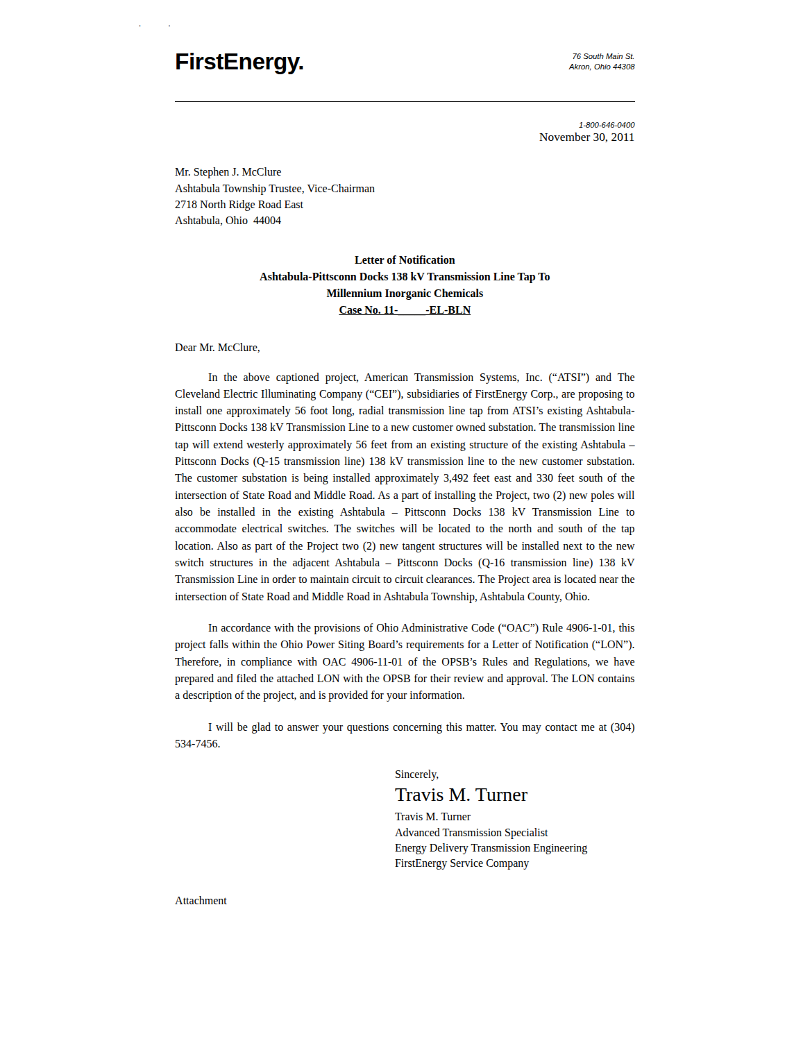· ·
FirstEnergy.
76 South Main St.
Akron, Ohio 44308
1-800-646-0400
November 30, 2011
Mr. Stephen J. McClure
Ashtabula Township Trustee, Vice-Chairman
2718 North Ridge Road East
Ashtabula, Ohio 44004
Letter of Notification
Ashtabula-Pittsconn Docks 138 kV Transmission Line Tap To
Millennium Inorganic Chemicals
Case No. 11-_____-EL-BLN
Dear Mr. McClure,
In the above captioned project, American Transmission Systems, Inc. (“ATSI”) and The Cleveland Electric Illuminating Company (“CEI”), subsidiaries of FirstEnergy Corp., are proposing to install one approximately 56 foot long, radial transmission line tap from ATSI’s existing Ashtabula-Pittsconn Docks 138 kV Transmission Line to a new customer owned substation. The transmission line tap will extend westerly approximately 56 feet from an existing structure of the existing Ashtabula – Pittsconn Docks (Q-15 transmission line) 138 kV transmission line to the new customer substation. The customer substation is being installed approximately 3,492 feet east and 330 feet south of the intersection of State Road and Middle Road. As a part of installing the Project, two (2) new poles will also be installed in the existing Ashtabula – Pittsconn Docks 138 kV Transmission Line to accommodate electrical switches. The switches will be located to the north and south of the tap location. Also as part of the Project two (2) new tangent structures will be installed next to the new switch structures in the adjacent Ashtabula – Pittsconn Docks (Q-16 transmission line) 138 kV Transmission Line in order to maintain circuit to circuit clearances. The Project area is located near the intersection of State Road and Middle Road in Ashtabula Township, Ashtabula County, Ohio.
In accordance with the provisions of Ohio Administrative Code (“OAC”) Rule 4906-1-01, this project falls within the Ohio Power Siting Board’s requirements for a Letter of Notification (“LON”). Therefore, in compliance with OAC 4906-11-01 of the OPSB’s Rules and Regulations, we have prepared and filed the attached LON with the OPSB for their review and approval. The LON contains a description of the project, and is provided for your information.
I will be glad to answer your questions concerning this matter. You may contact me at (304) 534-7456.
Sincerely,
Travis M. Turner
Travis M. Turner
Advanced Transmission Specialist
Energy Delivery Transmission Engineering
FirstEnergy Service Company
Attachment